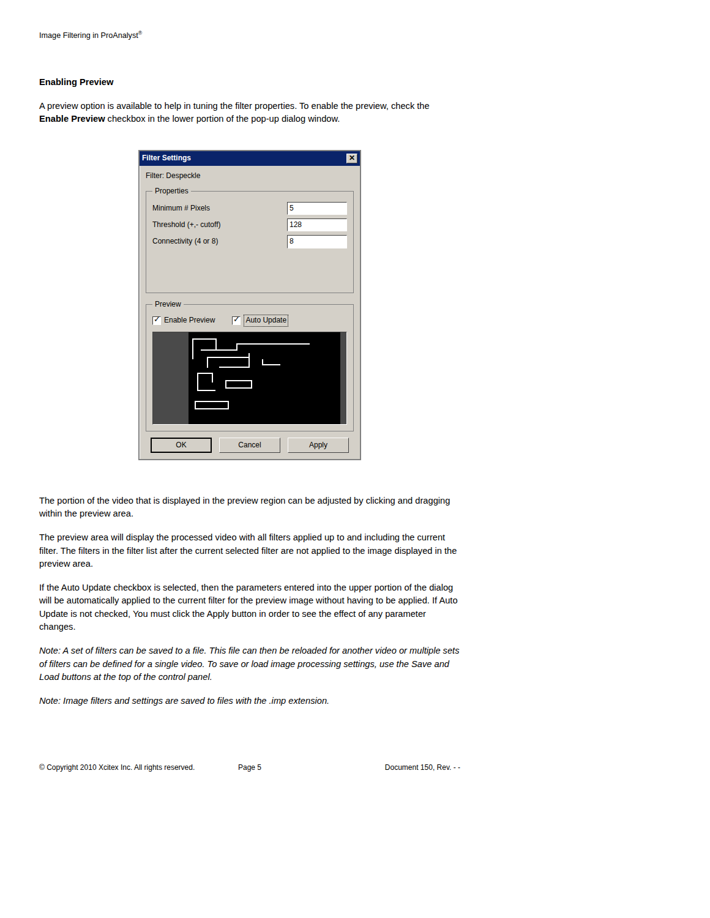Image Filtering in ProAnalyst®
Enabling Preview
A preview option is available to help in tuning the filter properties. To enable the preview, check the Enable Preview checkbox in the lower portion of the pop-up dialog window.
Filter Settings ✕
Filter: Despeckle
Properties
Minimum # Pixels
5
Threshold (+,- cutoff)
128
Connectivity (4 or 8)
8
Preview
Enable Preview Auto Update
OK
Cancel
Apply
The portion of the video that is displayed in the preview region can be adjusted by clicking and dragging within the preview area.
The preview area will display the processed video with all filters applied up to and including the current filter. The filters in the filter list after the current selected filter are not applied to the image displayed in the preview area.
If the Auto Update checkbox is selected, then the parameters entered into the upper portion of the dialog will be automatically applied to the current filter for the preview image without having to be applied. If Auto Update is not checked, You must click the Apply button in order to see the effect of any parameter changes.
Note: A set of filters can be saved to a file. This file can then be reloaded for another video or multiple sets of filters can be defined for a single video. To save or load image processing settings, use the Save and Load buttons at the top of the control panel.
Note: Image filters and settings are saved to files with the .imp extension.
© Copyright 2010 Xcitex Inc. All rights reserved.
Page 5
Document 150, Rev. - -